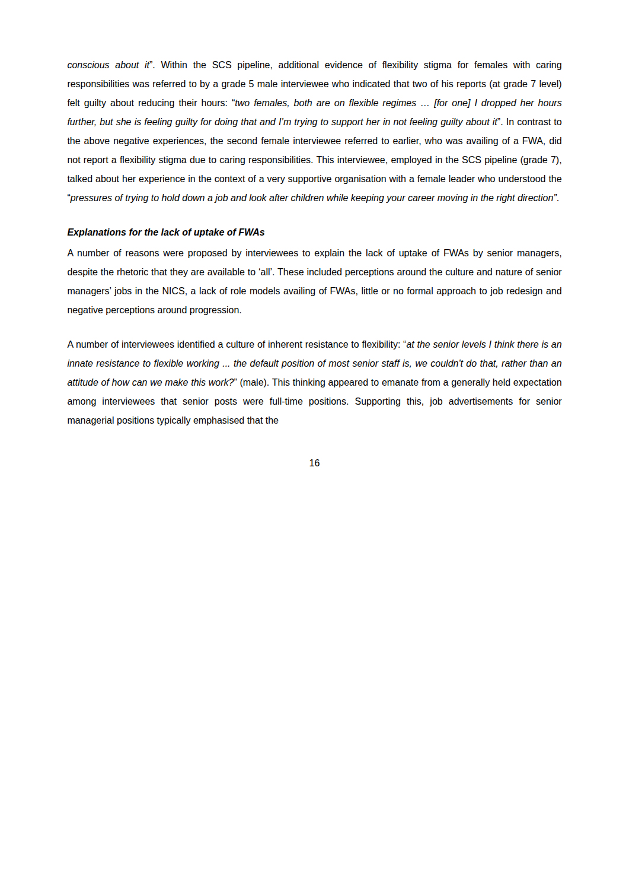conscious about it”. Within the SCS pipeline, additional evidence of flexibility stigma for females with caring responsibilities was referred to by a grade 5 male interviewee who indicated that two of his reports (at grade 7 level) felt guilty about reducing their hours: “two females, both are on flexible regimes … [for one] I dropped her hours further, but she is feeling guilty for doing that and I’m trying to support her in not feeling guilty about it”. In contrast to the above negative experiences, the second female interviewee referred to earlier, who was availing of a FWA, did not report a flexibility stigma due to caring responsibilities. This interviewee, employed in the SCS pipeline (grade 7), talked about her experience in the context of a very supportive organisation with a female leader who understood the “pressures of trying to hold down a job and look after children while keeping your career moving in the right direction”.
Explanations for the lack of uptake of FWAs
A number of reasons were proposed by interviewees to explain the lack of uptake of FWAs by senior managers, despite the rhetoric that they are available to ‘all’. These included perceptions around the culture and nature of senior managers’ jobs in the NICS, a lack of role models availing of FWAs, little or no formal approach to job redesign and negative perceptions around progression.
A number of interviewees identified a culture of inherent resistance to flexibility: “at the senior levels I think there is an innate resistance to flexible working ... the default position of most senior staff is, we couldn't do that, rather than an attitude of how can we make this work?” (male). This thinking appeared to emanate from a generally held expectation among interviewees that senior posts were full-time positions. Supporting this, job advertisements for senior managerial positions typically emphasised that the
16